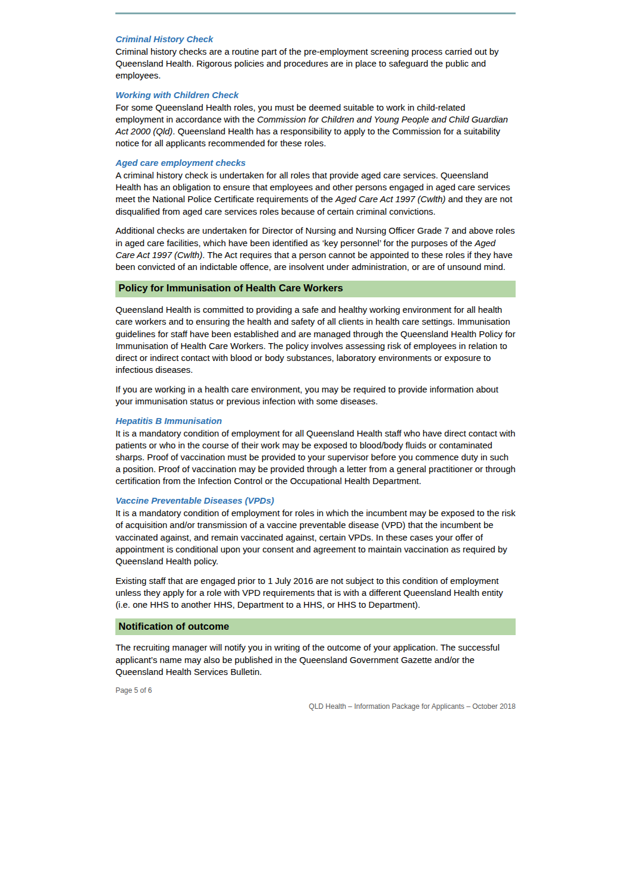Criminal History Check
Criminal history checks are a routine part of the pre-employment screening process carried out by Queensland Health. Rigorous policies and procedures are in place to safeguard the public and employees.
Working with Children Check
For some Queensland Health roles, you must be deemed suitable to work in child-related employment in accordance with the Commission for Children and Young People and Child Guardian Act 2000 (Qld). Queensland Health has a responsibility to apply to the Commission for a suitability notice for all applicants recommended for these roles.
Aged care employment checks
A criminal history check is undertaken for all roles that provide aged care services. Queensland Health has an obligation to ensure that employees and other persons engaged in aged care services meet the National Police Certificate requirements of the Aged Care Act 1997 (Cwlth) and they are not disqualified from aged care services roles because of certain criminal convictions.
Additional checks are undertaken for Director of Nursing and Nursing Officer Grade 7 and above roles in aged care facilities, which have been identified as ‘key personnel’ for the purposes of the Aged Care Act 1997 (Cwlth). The Act requires that a person cannot be appointed to these roles if they have been convicted of an indictable offence, are insolvent under administration, or are of unsound mind.
Policy for Immunisation of Health Care Workers
Queensland Health is committed to providing a safe and healthy working environment for all health care workers and to ensuring the health and safety of all clients in health care settings. Immunisation guidelines for staff have been established and are managed through the Queensland Health Policy for Immunisation of Health Care Workers. The policy involves assessing risk of employees in relation to direct or indirect contact with blood or body substances, laboratory environments or exposure to infectious diseases.
If you are working in a health care environment, you may be required to provide information about your immunisation status or previous infection with some diseases.
Hepatitis B Immunisation
It is a mandatory condition of employment for all Queensland Health staff who have direct contact with patients or who in the course of their work may be exposed to blood/body fluids or contaminated sharps. Proof of vaccination must be provided to your supervisor before you commence duty in such a position. Proof of vaccination may be provided through a letter from a general practitioner or through certification from the Infection Control or the Occupational Health Department.
Vaccine Preventable Diseases (VPDs)
It is a mandatory condition of employment for roles in which the incumbent may be exposed to the risk of acquisition and/or transmission of a vaccine preventable disease (VPD) that the incumbent be vaccinated against, and remain vaccinated against, certain VPDs. In these cases your offer of appointment is conditional upon your consent and agreement to maintain vaccination as required by Queensland Health policy.
Existing staff that are engaged prior to 1 July 2016 are not subject to this condition of employment unless they apply for a role with VPD requirements that is with a different Queensland Health entity (i.e. one HHS to another HHS, Department to a HHS, or HHS to Department).
Notification of outcome
The recruiting manager will notify you in writing of the outcome of your application. The successful applicant’s name may also be published in the Queensland Government Gazette and/or the Queensland Health Services Bulletin.
Page 5 of 6
QLD Health – Information Package for Applicants – October 2018